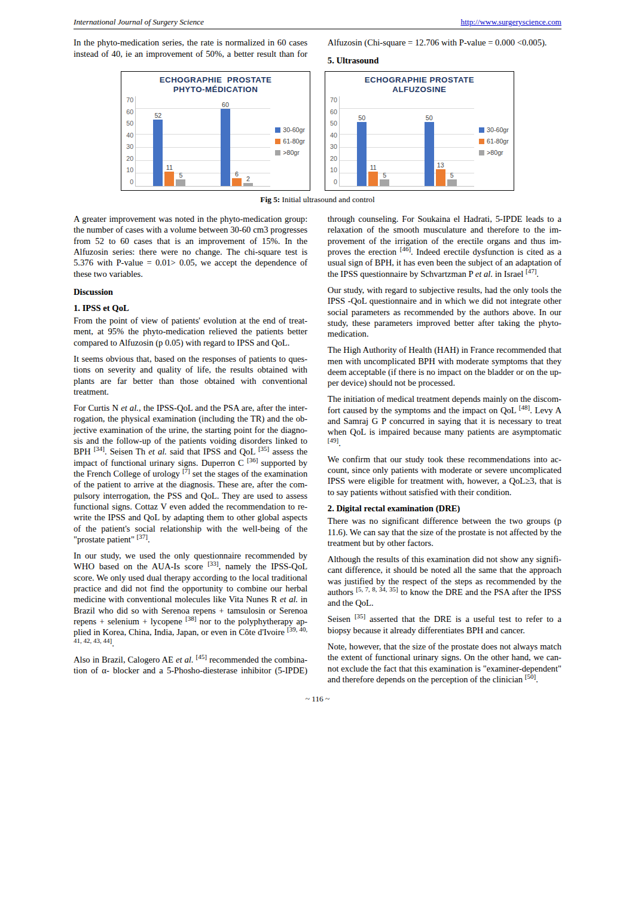International Journal of Surgery Science http://www.surgeryscience.com
In the phyto-medication series, the rate is normalized in 60 cases instead of 40, ie an improvement of 50%, a better result than for Alfuzosin (Chi-square = 12.706 with P-value = 0.000 <0.005).
5. Ultrasound
ECHOGRAPHIE PROSTATE
PHYTO-MÉDICATION
70
60
50
40
30
20
10
0
52
11
5
60
6
2
30-60gr
61-80gr
>80gr
ECHOGRAPHIE PROSTATE
ALFUZOSINE
70
60
50
40
30
20
10
0
50
11
5
50
13
5
30-60gr
61-80gr
>80gr
Fig 5: Initial ultrasound and control
A greater improvement was noted in the phyto-medication group: the number of cases with a volume between 30-60 cm3 progresses from 52 to 60 cases that is an improvement of 15%. In the Alfuzosin series: there were no change. The chi-square test is 5.376 with P-value = 0.01> 0.05, we accept the dependence of these two variables.
Discussion
1. IPSS et QoL
From the point of view of patients' evolution at the end of treatment, at 95% the phyto-medication relieved the patients better compared to Alfuzosin (p 0.05) with regard to IPSS and QoL.
It seems obvious that, based on the responses of patients to questions on severity and quality of life, the results obtained with plants are far better than those obtained with conventional treatment.
For Curtis N et al., the IPSS-QoL and the PSA are, after the interrogation, the physical examination (including the TR) and the objective examination of the urine, the starting point for the diagnosis and the follow-up of the patients voiding disorders linked to BPH [34]. Seisen Th et al. said that IPSS and QoL [35] assess the impact of functional urinary signs. Duperron C [36] supported by the French College of urology [7] set the stages of the examination of the patient to arrive at the diagnosis. These are, after the compulsory interrogation, the PSS and QoL. They are used to assess functional signs. Cottaz V even added the recommendation to rewrite the IPSS and QoL by adapting them to other global aspects of the patient's social relationship with the well-being of the "prostate patient" [37].
In our study, we used the only questionnaire recommended by WHO based on the AUA-Is score [33], namely the IPSS-QoL score. We only used dual therapy according to the local traditional practice and did not find the opportunity to combine our herbal medicine with conventional molecules like Vita Nunes R et al. in Brazil who did so with Serenoa repens + tamsulosin or Serenoa repens + selenium + lycopene [38] nor to the polyphytherapy applied in Korea, China, India, Japan, or even in Côte d'Ivoire [39, 40, 41, 42, 43, 44].
Also in Brazil, Calogero AE et al. [45] recommended the combination of α- blocker and a 5-Phosho-diesterase inhibitor (5-IPDE) through counseling. For Soukaina el Hadrati, 5-IPDE leads to a relaxation of the smooth musculature and therefore to the improvement of the irrigation of the erectile organs and thus improves the erection [46]. Indeed erectile dysfunction is cited as a usual sign of BPH, it has even been the subject of an adaptation of the IPSS questionnaire by Schvartzman P et al. in Israel [47].
Our study, with regard to subjective results, had the only tools the IPSS -QoL questionnaire and in which we did not integrate other social parameters as recommended by the authors above. In our study, these parameters improved better after taking the phyto-medication.
The High Authority of Health (HAH) in France recommended that men with uncomplicated BPH with moderate symptoms that they deem acceptable (if there is no impact on the bladder or on the upper device) should not be processed.
The initiation of medical treatment depends mainly on the discomfort caused by the symptoms and the impact on QoL [48]. Levy A and Samraj G P concurred in saying that it is necessary to treat when QoL is impaired because many patients are asymptomatic [49].
We confirm that our study took these recommendations into account, since only patients with moderate or severe uncomplicated IPSS were eligible for treatment with, however, a QoL≥3, that is to say patients without satisfied with their condition.
2. Digital rectal examination (DRE)
There was no significant difference between the two groups (p 11.6). We can say that the size of the prostate is not affected by the treatment but by other factors.
Although the results of this examination did not show any significant difference, it should be noted all the same that the approach was justified by the respect of the steps as recommended by the authors [5, 7, 8, 34, 35] to know the DRE and the PSA after the IPSS and the QoL.
Seisen [35] asserted that the DRE is a useful test to refer to a biopsy because it already differentiates BPH and cancer.
Note, however, that the size of the prostate does not always match the extent of functional urinary signs. On the other hand, we cannot exclude the fact that this examination is "examiner-dependent" and therefore depends on the perception of the clinician [50].
~ 116 ~